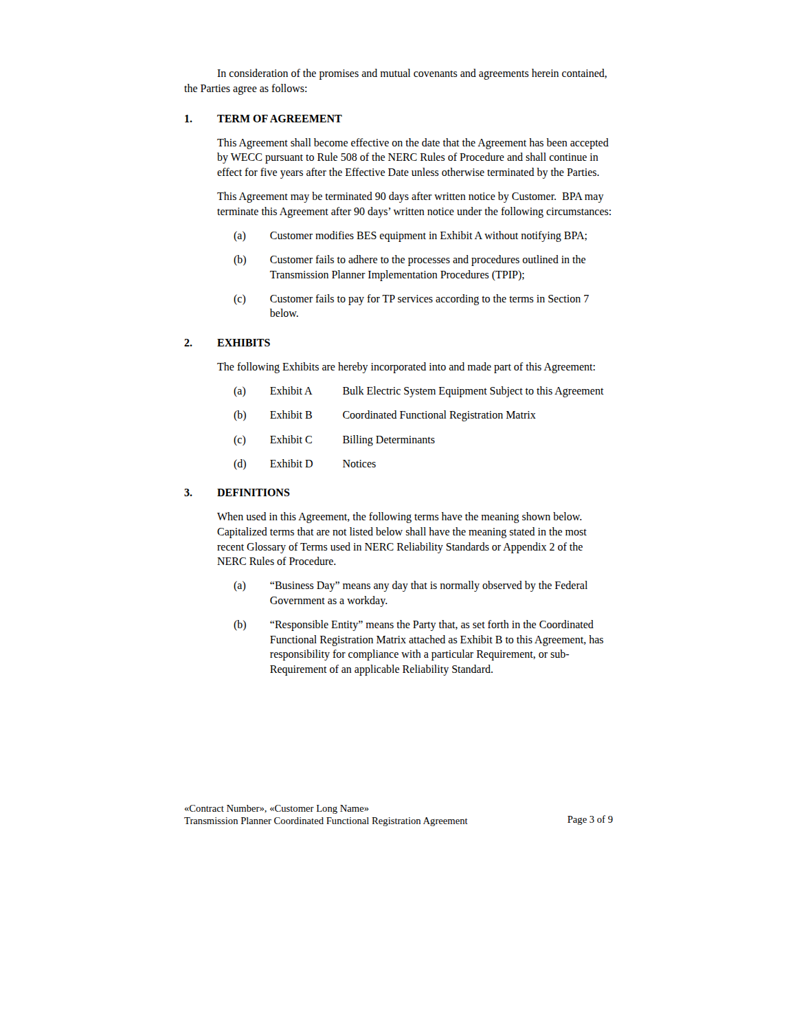In consideration of the promises and mutual covenants and agreements herein contained, the Parties agree as follows:
1.
TERM OF AGREEMENT
This Agreement shall become effective on the date that the Agreement has been accepted by WECC pursuant to Rule 508 of the NERC Rules of Procedure and shall continue in effect for five years after the Effective Date unless otherwise terminated by the Parties.
This Agreement may be terminated 90 days after written notice by Customer. BPA may terminate this Agreement after 90 days’ written notice under the following circumstances:
(a)
Customer modifies BES equipment in Exhibit A without notifying BPA;
(b)
Customer fails to adhere to the processes and procedures outlined in the Transmission Planner Implementation Procedures (TPIP);
(c)
Customer fails to pay for TP services according to the terms in Section 7 below.
2.
EXHIBITS
The following Exhibits are hereby incorporated into and made part of this Agreement:
(a)
Exhibit A
Bulk Electric System Equipment Subject to this Agreement
(b)
Exhibit B
Coordinated Functional Registration Matrix
(c)
Exhibit C
Billing Determinants
(d)
Exhibit D
Notices
3.
DEFINITIONS
When used in this Agreement, the following terms have the meaning shown below. Capitalized terms that are not listed below shall have the meaning stated in the most recent Glossary of Terms used in NERC Reliability Standards or Appendix 2 of the NERC Rules of Procedure.
(a)
“Business Day” means any day that is normally observed by the Federal Government as a workday.
(b)
“Responsible Entity” means the Party that, as set forth in the Coordinated Functional Registration Matrix attached as Exhibit B to this Agreement, has responsibility for compliance with a particular Requirement, or sub-Requirement of an applicable Reliability Standard.
«Contract Number», «Customer Long Name»
Transmission Planner Coordinated Functional Registration Agreement
Page 3 of 9